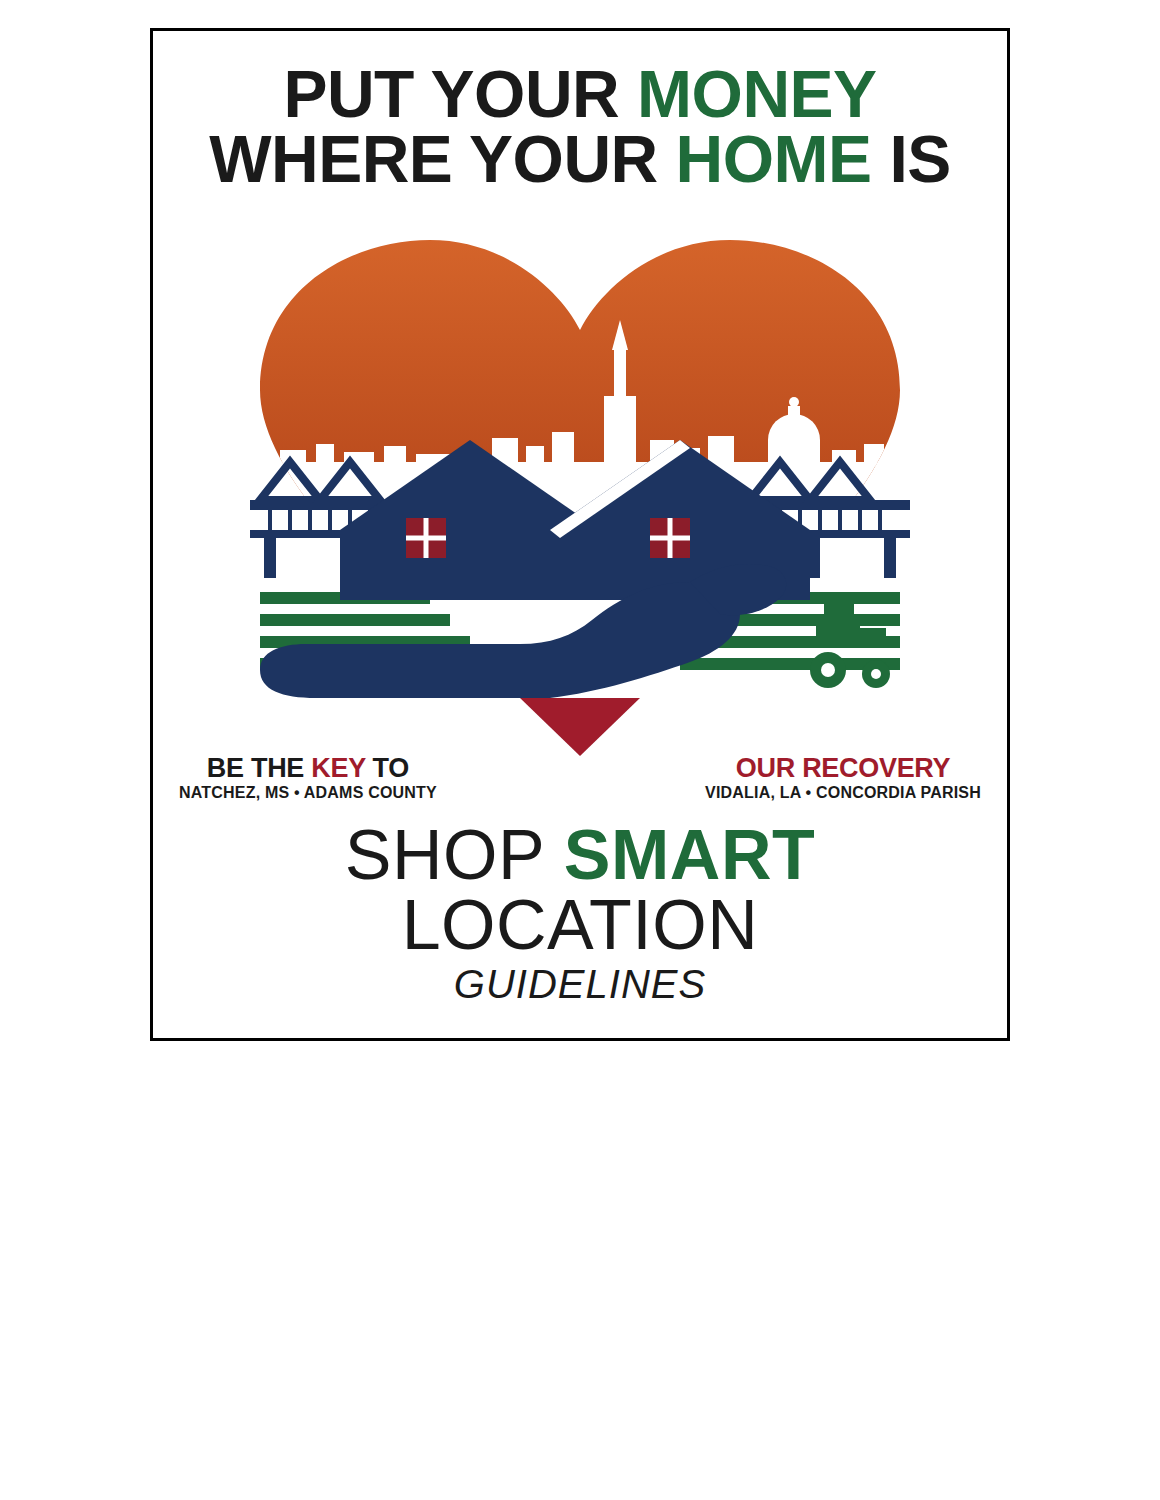Put Your Money
Where Your Home Is
Shop Smart emblem
Be the Key to
Natchez, MS • Adams County
Our Recovery
Vidalia, LA • Concordia Parish
Shop Smart Location
Guidelines